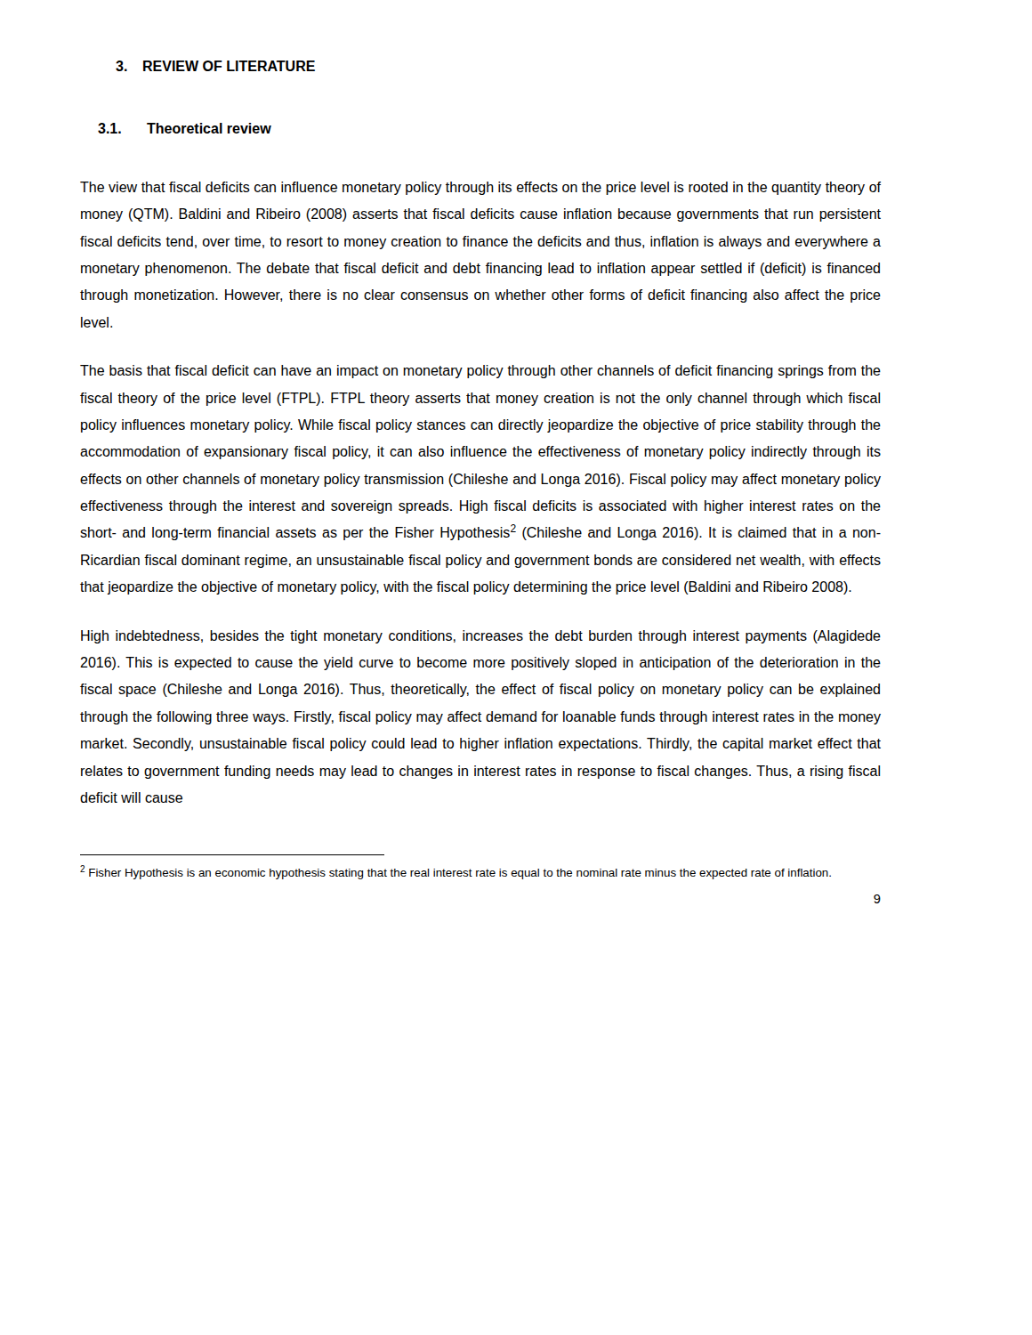3. REVIEW OF LITERATURE
3.1. Theoretical review
The view that fiscal deficits can influence monetary policy through its effects on the price level is rooted in the quantity theory of money (QTM). Baldini and Ribeiro (2008) asserts that fiscal deficits cause inflation because governments that run persistent fiscal deficits tend, over time, to resort to money creation to finance the deficits and thus, inflation is always and everywhere a monetary phenomenon. The debate that fiscal deficit and debt financing lead to inflation appear settled if (deficit) is financed through monetization. However, there is no clear consensus on whether other forms of deficit financing also affect the price level.
The basis that fiscal deficit can have an impact on monetary policy through other channels of deficit financing springs from the fiscal theory of the price level (FTPL). FTPL theory asserts that money creation is not the only channel through which fiscal policy influences monetary policy. While fiscal policy stances can directly jeopardize the objective of price stability through the accommodation of expansionary fiscal policy, it can also influence the effectiveness of monetary policy indirectly through its effects on other channels of monetary policy transmission (Chileshe and Longa 2016). Fiscal policy may affect monetary policy effectiveness through the interest and sovereign spreads. High fiscal deficits is associated with higher interest rates on the short- and long-term financial assets as per the Fisher Hypothesis2 (Chileshe and Longa 2016). It is claimed that in a non-Ricardian fiscal dominant regime, an unsustainable fiscal policy and government bonds are considered net wealth, with effects that jeopardize the objective of monetary policy, with the fiscal policy determining the price level (Baldini and Ribeiro 2008).
High indebtedness, besides the tight monetary conditions, increases the debt burden through interest payments (Alagidede 2016). This is expected to cause the yield curve to become more positively sloped in anticipation of the deterioration in the fiscal space (Chileshe and Longa 2016). Thus, theoretically, the effect of fiscal policy on monetary policy can be explained through the following three ways. Firstly, fiscal policy may affect demand for loanable funds through interest rates in the money market. Secondly, unsustainable fiscal policy could lead to higher inflation expectations. Thirdly, the capital market effect that relates to government funding needs may lead to changes in interest rates in response to fiscal changes. Thus, a rising fiscal deficit will cause
2 Fisher Hypothesis is an economic hypothesis stating that the real interest rate is equal to the nominal rate minus the expected rate of inflation.
9